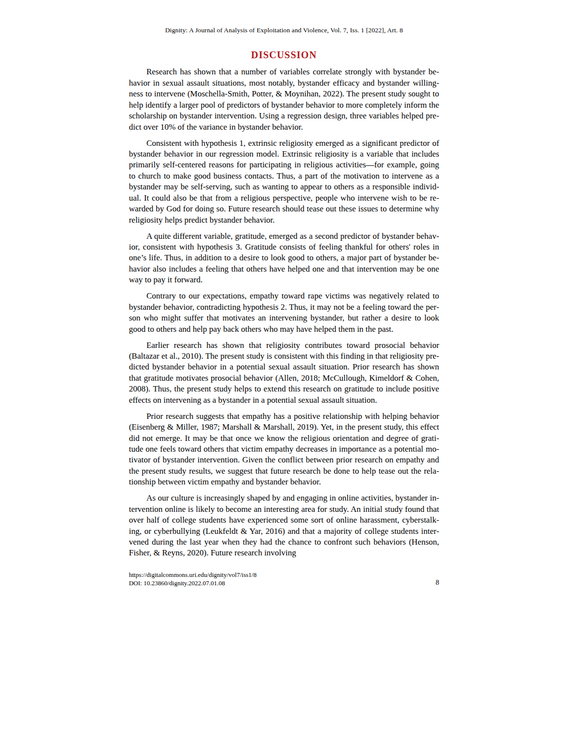Dignity: A Journal of Analysis of Exploitation and Violence, Vol. 7, Iss. 1 [2022], Art. 8
DISCUSSION
Research has shown that a number of variables correlate strongly with bystander behavior in sexual assault situations, most notably, bystander efficacy and bystander willingness to intervene (Moschella-Smith, Potter, & Moynihan, 2022). The present study sought to help identify a larger pool of predictors of bystander behavior to more completely inform the scholarship on bystander intervention. Using a regression design, three variables helped predict over 10% of the variance in bystander behavior.
Consistent with hypothesis 1, extrinsic religiosity emerged as a significant predictor of bystander behavior in our regression model. Extrinsic religiosity is a variable that includes primarily self-centered reasons for participating in religious activities—for example, going to church to make good business contacts. Thus, a part of the motivation to intervene as a bystander may be self-serving, such as wanting to appear to others as a responsible individual. It could also be that from a religious perspective, people who intervene wish to be rewarded by God for doing so. Future research should tease out these issues to determine why religiosity helps predict bystander behavior.
A quite different variable, gratitude, emerged as a second predictor of bystander behavior, consistent with hypothesis 3. Gratitude consists of feeling thankful for others' roles in one’s life. Thus, in addition to a desire to look good to others, a major part of bystander behavior also includes a feeling that others have helped one and that intervention may be one way to pay it forward.
Contrary to our expectations, empathy toward rape victims was negatively related to bystander behavior, contradicting hypothesis 2. Thus, it may not be a feeling toward the person who might suffer that motivates an intervening bystander, but rather a desire to look good to others and help pay back others who may have helped them in the past.
Earlier research has shown that religiosity contributes toward prosocial behavior (Baltazar et al., 2010). The present study is consistent with this finding in that religiosity predicted bystander behavior in a potential sexual assault situation. Prior research has shown that gratitude motivates prosocial behavior (Allen, 2018; McCullough, Kimeldorf & Cohen, 2008). Thus, the present study helps to extend this research on gratitude to include positive effects on intervening as a bystander in a potential sexual assault situation.
Prior research suggests that empathy has a positive relationship with helping behavior (Eisenberg & Miller, 1987; Marshall & Marshall, 2019). Yet, in the present study, this effect did not emerge. It may be that once we know the religious orientation and degree of gratitude one feels toward others that victim empathy decreases in importance as a potential motivator of bystander intervention. Given the conflict between prior research on empathy and the present study results, we suggest that future research be done to help tease out the relationship between victim empathy and bystander behavior.
As our culture is increasingly shaped by and engaging in online activities, bystander intervention online is likely to become an interesting area for study. An initial study found that over half of college students have experienced some sort of online harassment, cyberstalking, or cyberbullying (Leukfeldt & Yar, 2016) and that a majority of college students intervened during the last year when they had the chance to confront such behaviors (Henson, Fisher, & Reyns, 2020). Future research involving
https://digitalcommons.uri.edu/dignity/vol7/iss1/8
DOI: 10.23860/dignity.2022.07.01.08
8